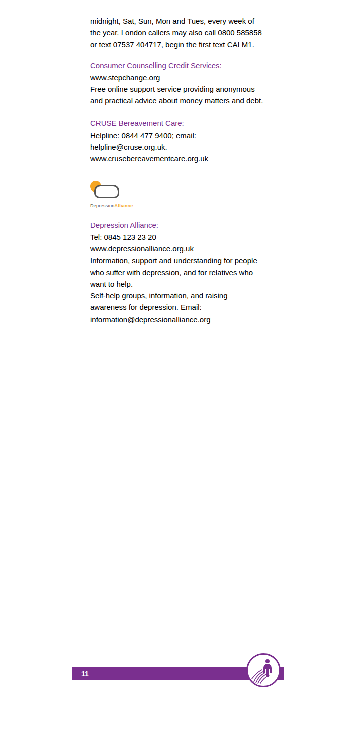midnight, Sat, Sun, Mon and Tues, every week of the year. London callers may also call 0800 585858 or text 07537 404717, begin the first text CALM1.
Consumer Counselling Credit Services:
www.stepchange.org
Free online support service providing anonymous and practical advice about money matters and debt.
CRUSE Bereavement Care:
Helpline: 0844 477 9400; email: helpline@cruse.org.uk.
www.crusebereavementcare.org.uk
DepressionAlliance
Depression Alliance:
Tel: 0845 123 23 20
www.depressionalliance.org.uk
Information, support and understanding for people who suffer with depression, and for relatives who want to help.
Self-help groups, information, and raising awareness for depression. Email: information@depressionalliance.org
11